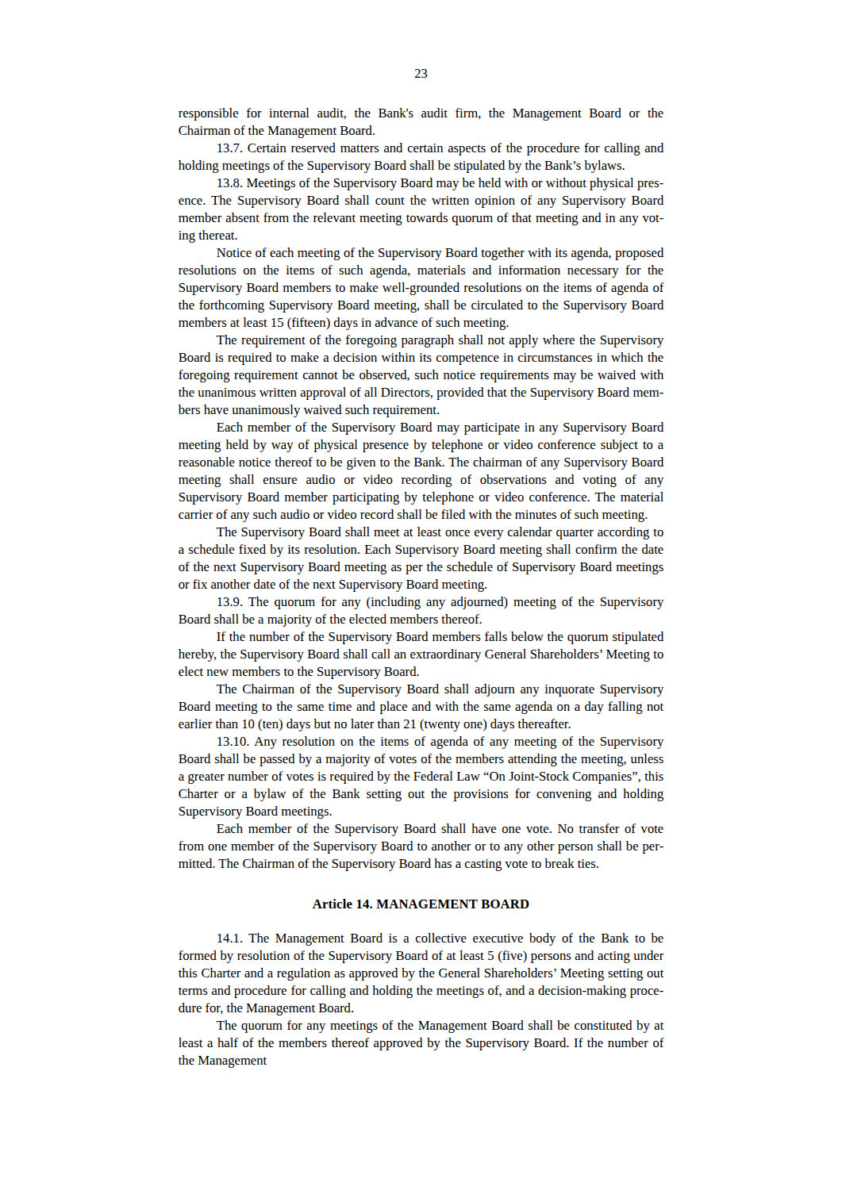23
responsible for internal audit, the Bank's audit firm, the Management Board or the Chairman of the Management Board.
13.7. Certain reserved matters and certain aspects of the procedure for calling and holding meetings of the Supervisory Board shall be stipulated by the Bank’s bylaws.
13.8. Meetings of the Supervisory Board may be held with or without physical presence. The Supervisory Board shall count the written opinion of any Supervisory Board member absent from the relevant meeting towards quorum of that meeting and in any voting thereat.
Notice of each meeting of the Supervisory Board together with its agenda, proposed resolutions on the items of such agenda, materials and information necessary for the Supervisory Board members to make well-grounded resolutions on the items of agenda of the forthcoming Supervisory Board meeting, shall be circulated to the Supervisory Board members at least 15 (fifteen) days in advance of such meeting.
The requirement of the foregoing paragraph shall not apply where the Supervisory Board is required to make a decision within its competence in circumstances in which the foregoing requirement cannot be observed, such notice requirements may be waived with the unanimous written approval of all Directors, provided that the Supervisory Board members have unanimously waived such requirement.
Each member of the Supervisory Board may participate in any Supervisory Board meeting held by way of physical presence by telephone or video conference subject to a reasonable notice thereof to be given to the Bank. The chairman of any Supervisory Board meeting shall ensure audio or video recording of observations and voting of any Supervisory Board member participating by telephone or video conference. The material carrier of any such audio or video record shall be filed with the minutes of such meeting.
The Supervisory Board shall meet at least once every calendar quarter according to a schedule fixed by its resolution. Each Supervisory Board meeting shall confirm the date of the next Supervisory Board meeting as per the schedule of Supervisory Board meetings or fix another date of the next Supervisory Board meeting.
13.9. The quorum for any (including any adjourned) meeting of the Supervisory Board shall be a majority of the elected members thereof.
If the number of the Supervisory Board members falls below the quorum stipulated hereby, the Supervisory Board shall call an extraordinary General Shareholders’ Meeting to elect new members to the Supervisory Board.
The Chairman of the Supervisory Board shall adjourn any inquorate Supervisory Board meeting to the same time and place and with the same agenda on a day falling not earlier than 10 (ten) days but no later than 21 (twenty one) days thereafter.
13.10. Any resolution on the items of agenda of any meeting of the Supervisory Board shall be passed by a majority of votes of the members attending the meeting, unless a greater number of votes is required by the Federal Law “On Joint-Stock Companies”, this Charter or a bylaw of the Bank setting out the provisions for convening and holding Supervisory Board meetings.
Each member of the Supervisory Board shall have one vote. No transfer of vote from one member of the Supervisory Board to another or to any other person shall be permitted. The Chairman of the Supervisory Board has a casting vote to break ties.
Article 14. MANAGEMENT BOARD
14.1. The Management Board is a collective executive body of the Bank to be formed by resolution of the Supervisory Board of at least 5 (five) persons and acting under this Charter and a regulation as approved by the General Shareholders’ Meeting setting out terms and procedure for calling and holding the meetings of, and a decision-making procedure for, the Management Board.
The quorum for any meetings of the Management Board shall be constituted by at least a half of the members thereof approved by the Supervisory Board. If the number of the Management